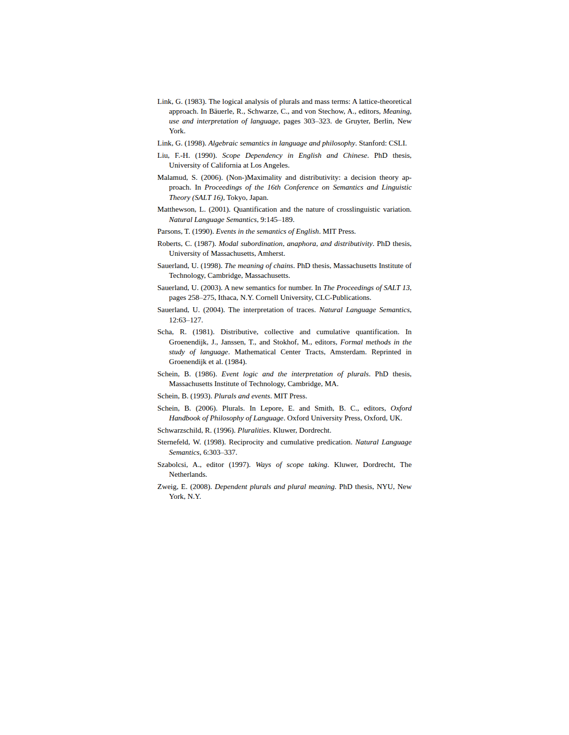Link, G. (1983). The logical analysis of plurals and mass terms: A lattice-theoretical approach. In Bäuerle, R., Schwarze, C., and von Stechow, A., editors, Meaning, use and interpretation of language, pages 303–323. de Gruyter, Berlin, New York.
Link, G. (1998). Algebraic semantics in language and philosophy. Stanford: CSLI.
Liu, F.-H. (1990). Scope Dependency in English and Chinese. PhD thesis, University of California at Los Angeles.
Malamud, S. (2006). (Non-)Maximality and distributivity: a decision theory approach. In Proceedings of the 16th Conference on Semantics and Linguistic Theory (SALT 16), Tokyo, Japan.
Matthewson, L. (2001). Quantification and the nature of crosslinguistic variation. Natural Language Semantics, 9:145–189.
Parsons, T. (1990). Events in the semantics of English. MIT Press.
Roberts, C. (1987). Modal subordination, anaphora, and distributivity. PhD thesis, University of Massachusetts, Amherst.
Sauerland, U. (1998). The meaning of chains. PhD thesis, Massachusetts Institute of Technology, Cambridge, Massachusetts.
Sauerland, U. (2003). A new semantics for number. In The Proceedings of SALT 13, pages 258–275, Ithaca, N.Y. Cornell University, CLC-Publications.
Sauerland, U. (2004). The interpretation of traces. Natural Language Semantics, 12:63–127.
Scha, R. (1981). Distributive, collective and cumulative quantification. In Groenendijk, J., Janssen, T., and Stokhof, M., editors, Formal methods in the study of language. Mathematical Center Tracts, Amsterdam. Reprinted in Groenendijk et al. (1984).
Schein, B. (1986). Event logic and the interpretation of plurals. PhD thesis, Massachusetts Institute of Technology, Cambridge, MA.
Schein, B. (1993). Plurals and events. MIT Press.
Schein, B. (2006). Plurals. In Lepore, E. and Smith, B. C., editors, Oxford Handbook of Philosophy of Language. Oxford University Press, Oxford, UK.
Schwarzschild, R. (1996). Pluralities. Kluwer, Dordrecht.
Sternefeld, W. (1998). Reciprocity and cumulative predication. Natural Language Semantics, 6:303–337.
Szabolcsi, A., editor (1997). Ways of scope taking. Kluwer, Dordrecht, The Netherlands.
Zweig, E. (2008). Dependent plurals and plural meaning. PhD thesis, NYU, New York, N.Y.